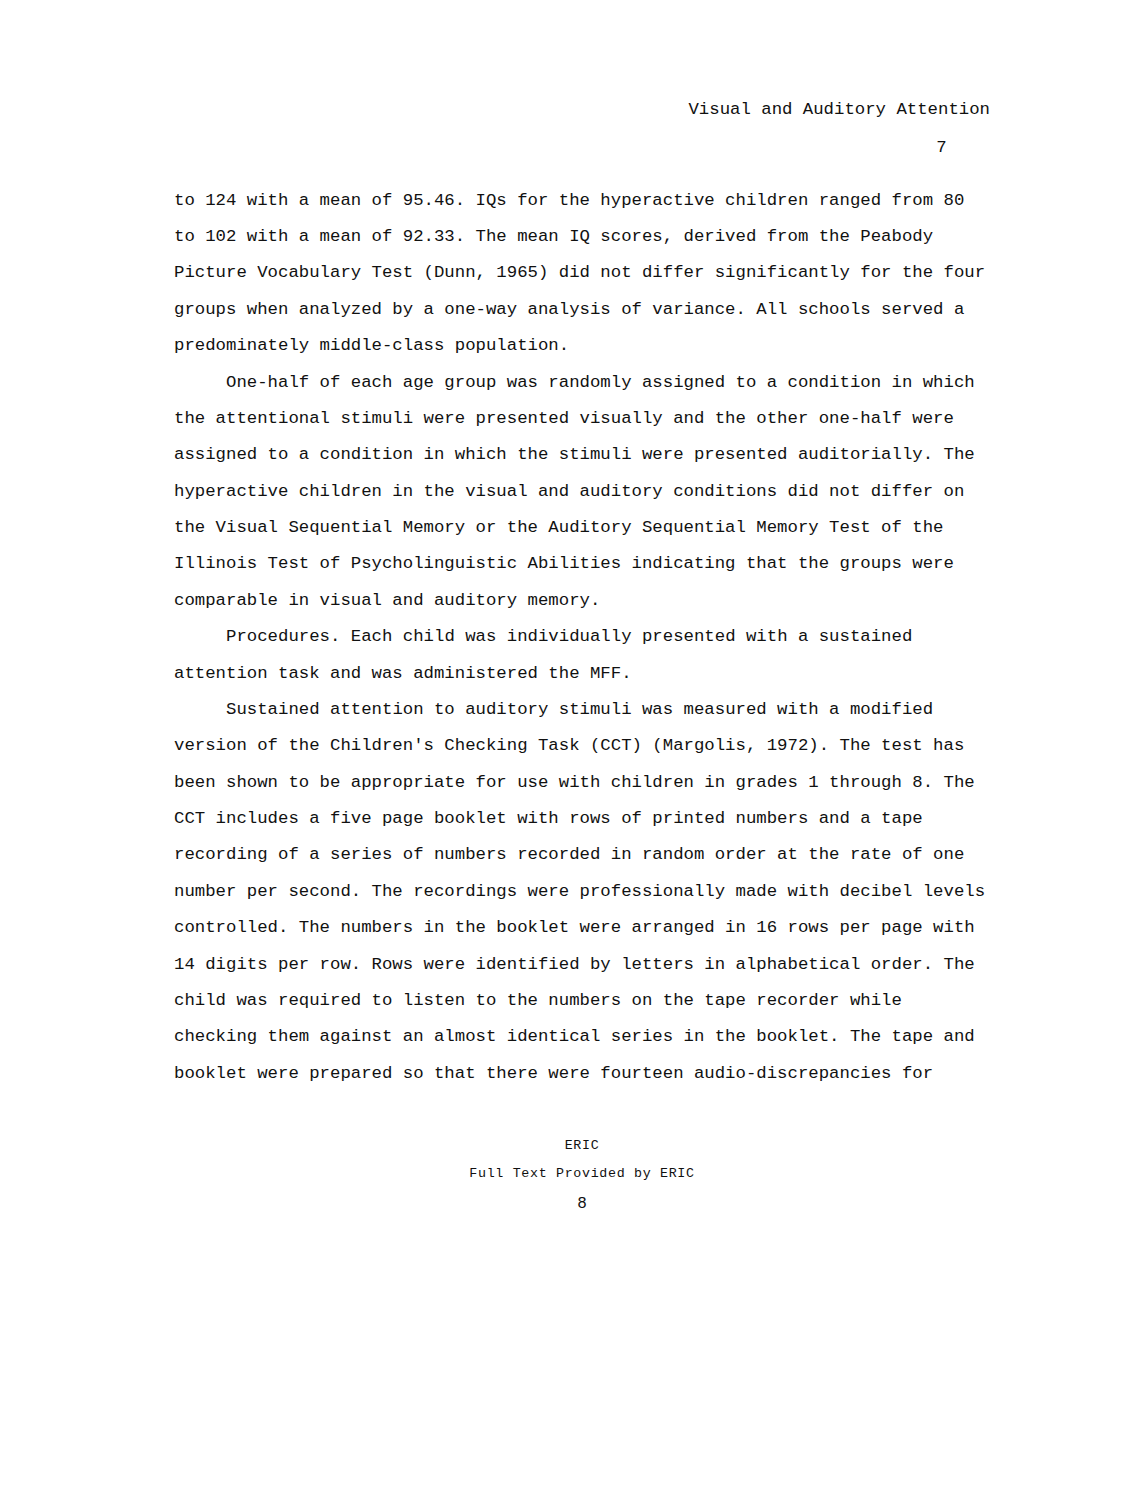Visual and Auditory Attention 7
to 124 with a mean of 95.46. IQs for the hyperactive children ranged from 80 to 102 with a mean of 92.33. The mean IQ scores, derived from the Peabody Picture Vocabulary Test (Dunn, 1965) did not differ significantly for the four groups when analyzed by a one-way analysis of variance. All schools served a predominately middle-class population.
One-half of each age group was randomly assigned to a condition in which the attentional stimuli were presented visually and the other one-half were assigned to a condition in which the stimuli were presented auditorially. The hyperactive children in the visual and auditory conditions did not differ on the Visual Sequential Memory or the Auditory Sequential Memory Test of the Illinois Test of Psycholinguistic Abilities indicating that the groups were comparable in visual and auditory memory.
Procedures. Each child was individually presented with a sustained attention task and was administered the MFF.
Sustained attention to auditory stimuli was measured with a modified version of the Children's Checking Task (CCT) (Margolis, 1972). The test has been shown to be appropriate for use with children in grades 1 through 8. The CCT includes a five page booklet with rows of printed numbers and a tape recording of a series of numbers recorded in random order at the rate of one number per second. The recordings were professionally made with decibel levels controlled. The numbers in the booklet were arranged in 16 rows per page with 14 digits per row. Rows were identified by letters in alphabetical order. The child was required to listen to the numbers on the tape recorder while checking them against an almost identical series in the booklet. The tape and booklet were prepared so that there were fourteen audio-discrepancies for
ERIC
Full Text Provided by ERIC
8